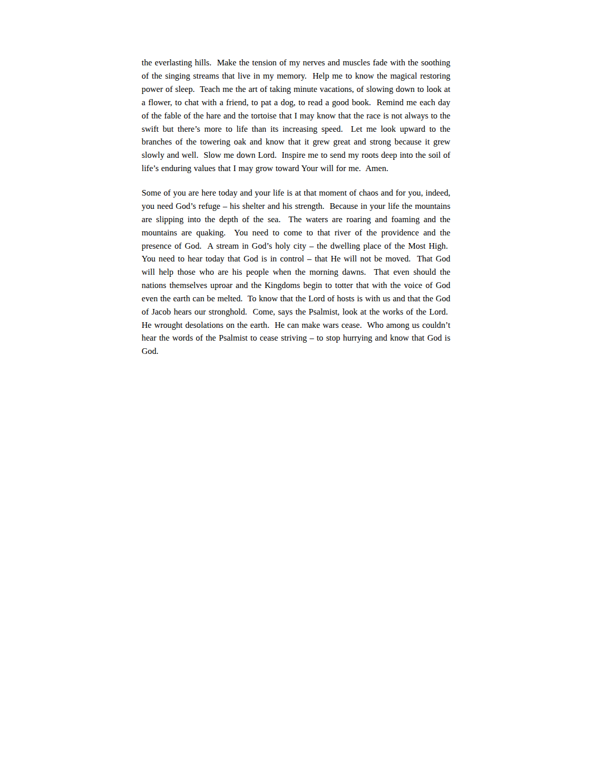the everlasting hills. Make the tension of my nerves and muscles fade with the soothing of the singing streams that live in my memory. Help me to know the magical restoring power of sleep. Teach me the art of taking minute vacations, of slowing down to look at a flower, to chat with a friend, to pat a dog, to read a good book. Remind me each day of the fable of the hare and the tortoise that I may know that the race is not always to the swift but there’s more to life than its increasing speed. Let me look upward to the branches of the towering oak and know that it grew great and strong because it grew slowly and well. Slow me down Lord. Inspire me to send my roots deep into the soil of life’s enduring values that I may grow toward Your will for me. Amen.
Some of you are here today and your life is at that moment of chaos and for you, indeed, you need God’s refuge – his shelter and his strength. Because in your life the mountains are slipping into the depth of the sea. The waters are roaring and foaming and the mountains are quaking. You need to come to that river of the providence and the presence of God. A stream in God’s holy city – the dwelling place of the Most High. You need to hear today that God is in control – that He will not be moved. That God will help those who are his people when the morning dawns. That even should the nations themselves uproar and the Kingdoms begin to totter that with the voice of God even the earth can be melted. To know that the Lord of hosts is with us and that the God of Jacob hears our stronghold. Come, says the Psalmist, look at the works of the Lord. He wrought desolations on the earth. He can make wars cease. Who among us couldn’t hear the words of the Psalmist to cease striving – to stop hurrying and know that God is God.